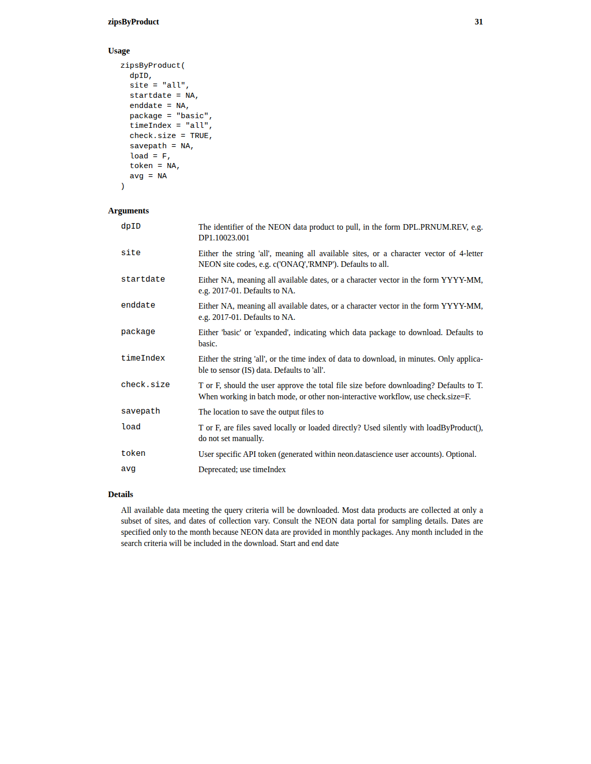zipsByProduct 31
Usage
zipsByProduct(
  dpID,
  site = "all",
  startdate = NA,
  enddate = NA,
  package = "basic",
  timeIndex = "all",
  check.size = TRUE,
  savepath = NA,
  load = F,
  token = NA,
  avg = NA
)
Arguments
dpID
The identifier of the NEON data product to pull, in the form DPL.PRNUM.REV, e.g. DP1.10023.001
site
Either the string 'all', meaning all available sites, or a character vector of 4-letter NEON site codes, e.g. c('ONAQ','RMNP'). Defaults to all.
startdate
Either NA, meaning all available dates, or a character vector in the form YYYY-MM, e.g. 2017-01. Defaults to NA.
enddate
Either NA, meaning all available dates, or a character vector in the form YYYY-MM, e.g. 2017-01. Defaults to NA.
package
Either 'basic' or 'expanded', indicating which data package to download. Defaults to basic.
timeIndex
Either the string 'all', or the time index of data to download, in minutes. Only applicable to sensor (IS) data. Defaults to 'all'.
check.size
T or F, should the user approve the total file size before downloading? Defaults to T. When working in batch mode, or other non-interactive workflow, use check.size=F.
savepath
The location to save the output files to
load
T or F, are files saved locally or loaded directly? Used silently with loadByProduct(), do not set manually.
token
User specific API token (generated within neon.datascience user accounts). Optional.
avg
Deprecated; use timeIndex
Details
All available data meeting the query criteria will be downloaded. Most data products are collected at only a subset of sites, and dates of collection vary. Consult the NEON data portal for sampling details. Dates are specified only to the month because NEON data are provided in monthly packages. Any month included in the search criteria will be included in the download. Start and end date